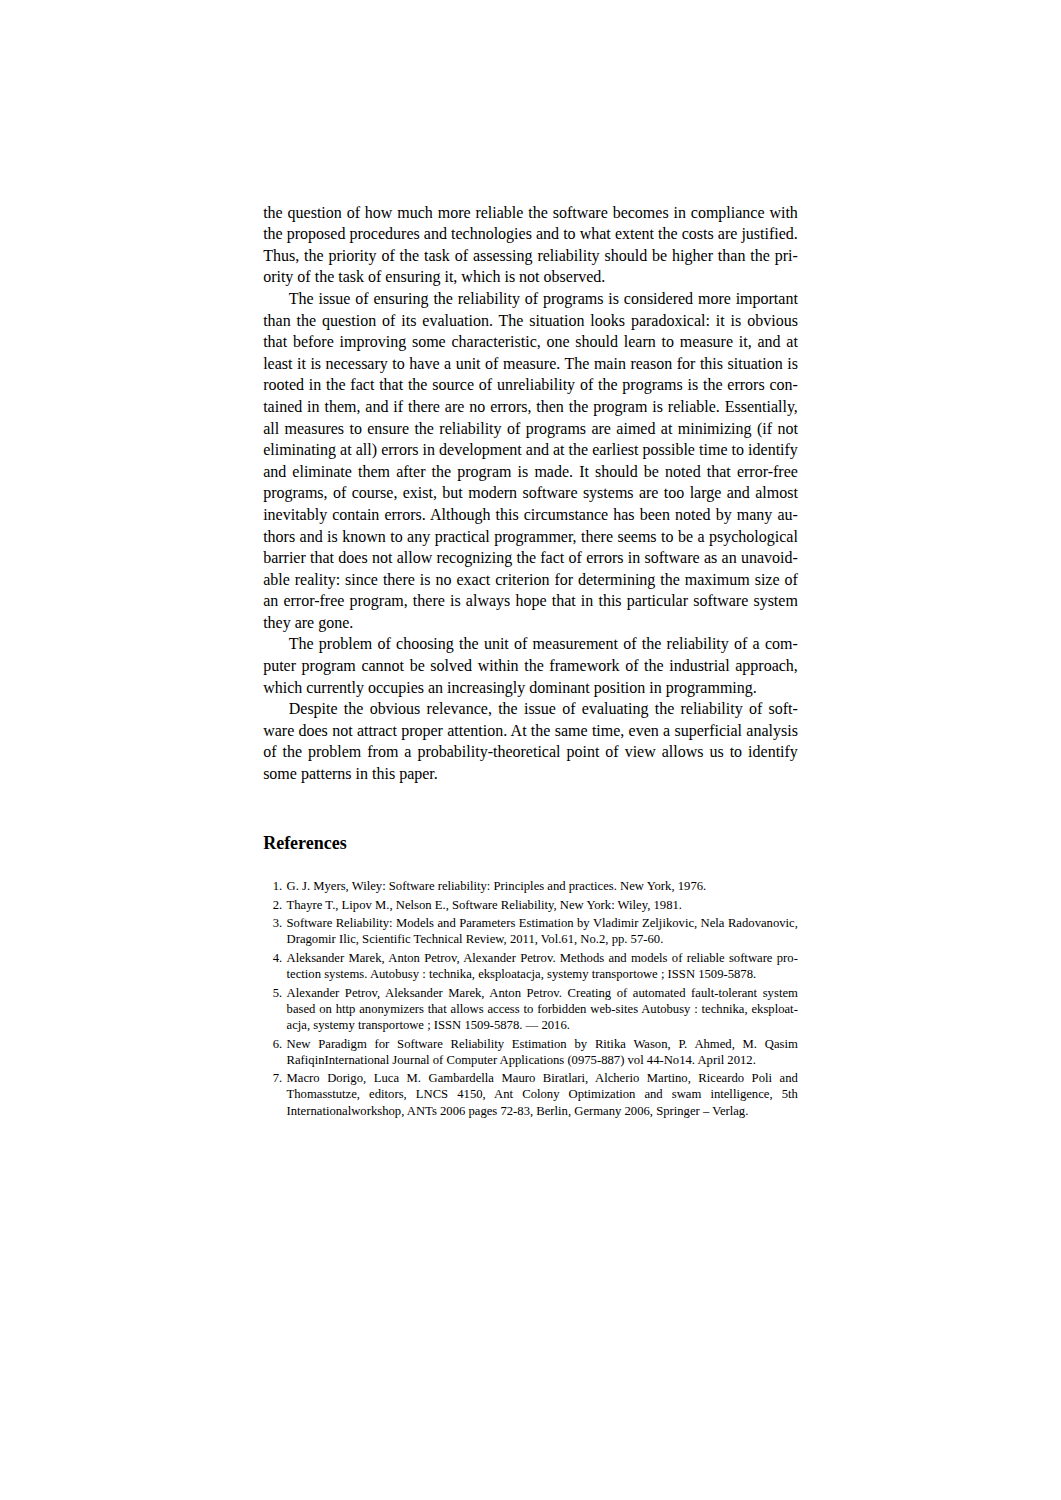the question of how much more reliable the software becomes in compliance with the proposed procedures and technologies and to what extent the costs are justified. Thus, the priority of the task of assessing reliability should be higher than the priority of the task of ensuring it, which is not observed.
The issue of ensuring the reliability of programs is considered more important than the question of its evaluation. The situation looks paradoxical: it is obvious that before improving some characteristic, one should learn to measure it, and at least it is necessary to have a unit of measure. The main reason for this situation is rooted in the fact that the source of unreliability of the programs is the errors contained in them, and if there are no errors, then the program is reliable. Essentially, all measures to ensure the reliability of programs are aimed at minimizing (if not eliminating at all) errors in development and at the earliest possible time to identify and eliminate them after the program is made. It should be noted that error-free programs, of course, exist, but modern software systems are too large and almost inevitably contain errors. Although this circumstance has been noted by many authors and is known to any practical programmer, there seems to be a psychological barrier that does not allow recognizing the fact of errors in software as an unavoidable reality: since there is no exact criterion for determining the maximum size of an error-free program, there is always hope that in this particular software system they are gone.
The problem of choosing the unit of measurement of the reliability of a computer program cannot be solved within the framework of the industrial approach, which currently occupies an increasingly dominant position in programming.
Despite the obvious relevance, the issue of evaluating the reliability of software does not attract proper attention. At the same time, even a superficial analysis of the problem from a probability-theoretical point of view allows us to identify some patterns in this paper.
References
G. J. Myers, Wiley: Software reliability: Principles and practices. New York, 1976.
Thayre T., Lipov M., Nelson E., Software Reliability, New York: Wiley, 1981.
Software Reliability: Models and Parameters Estimation by Vladimir Zeljikovic, Nela Radovanovic, Dragomir Ilic, Scientific Technical Review, 2011, Vol.61, No.2, pp. 57-60.
Aleksander Marek, Anton Petrov, Alexander Petrov. Methods and models of reliable software protection systems. Autobusy : technika, eksploatacja, systemy transportowe ; ISSN 1509-5878.
Alexander Petrov, Aleksander Marek, Anton Petrov. Creating of automated fault-tolerant system based on http anonymizers that allows access to forbidden web-sites Autobusy : technika, eksploatacja, systemy transportowe ; ISSN 1509-5878. — 2016.
New Paradigm for Software Reliability Estimation by Ritika Wason, P. Ahmed, M. Qasim RafiqinInternational Journal of Computer Applications (0975-887) vol 44-No14. April 2012.
Macro Dorigo, Luca M. Gambardella Mauro Biratlari, Alcherio Martino, Riceardo Poli and Thomasstutze, editors, LNCS 4150, Ant Colony Optimization and swam intelligence, 5th Internationalworkshop, ANTs 2006 pages 72-83, Berlin, Germany 2006, Springer – Verlag.